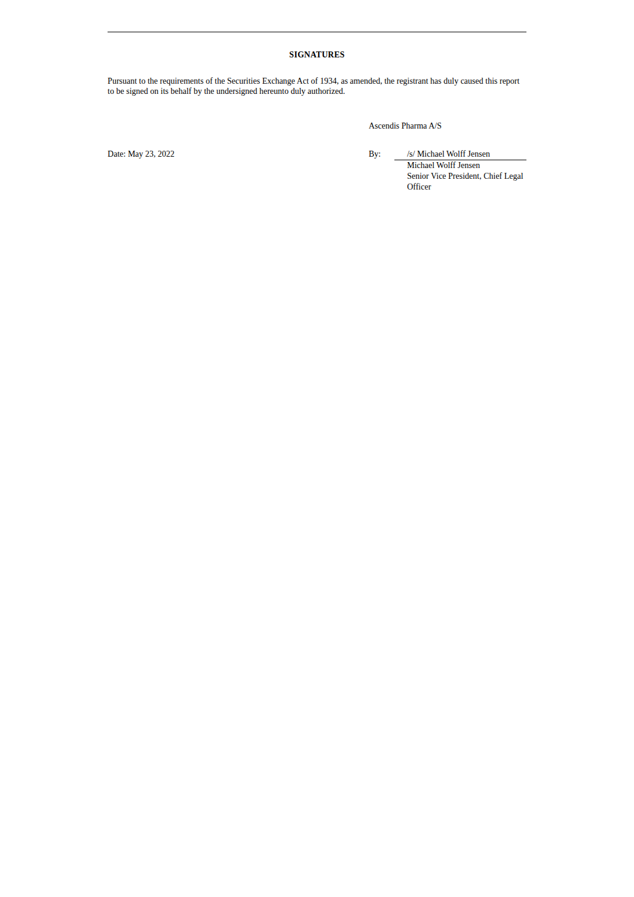SIGNATURES
Pursuant to the requirements of the Securities Exchange Act of 1934, as amended, the registrant has duly caused this report to be signed on its behalf by the undersigned hereunto duly authorized.
Ascendis Pharma A/S
| Date: May 23, 2022 | By: | /s/ Michael Wolff Jensen |
| | | Michael Wolff Jensen Senior Vice President, Chief Legal Officer |